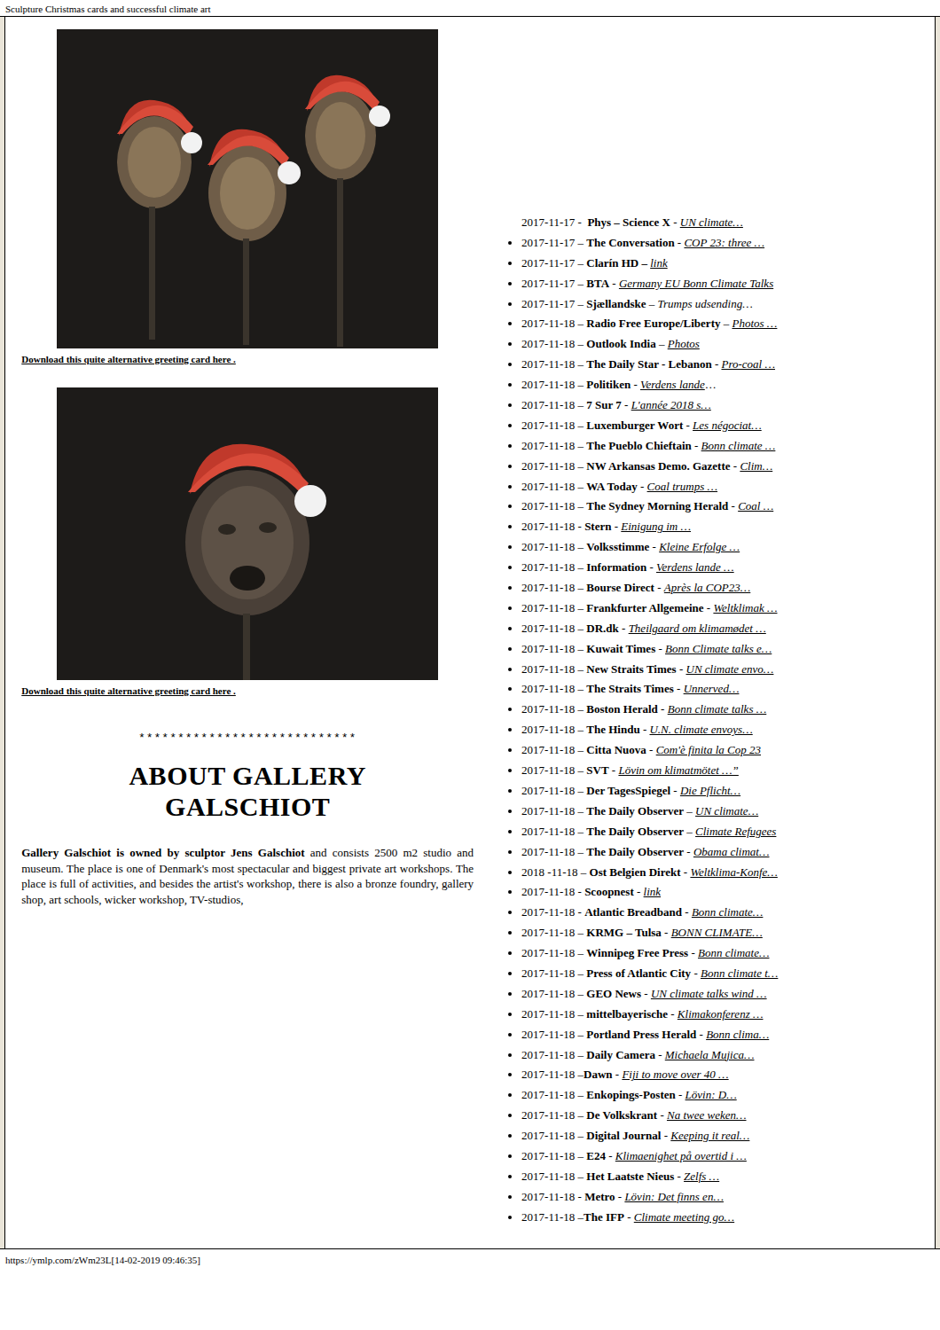Sculpture Christmas cards and successful climate art
| | Download this quite alternative greeting card here . Download this quite alternative greeting card here . **************************** ABOUT GALLERY GALSCHIOT Gallery Galschiot is owned by sculptor Jens Galschiot and consists 2500 m2 studio and museum. The place is one of Denmark's most spectacular and biggest private art workshops. The place is full of activities, and besides the artist's workshop, there is also a bronze foundry, gallery shop, art schools, wicker workshop, TV-studios, | 2017-11-17 - Phys – Science X - UN climate… 2017-11-17 – The Conversation - COP 23: three … 2017-11-17 – Clarín HD – link 2017-11-17 – BTA - Germany EU Bonn Climate Talks 2017-11-17 – Sjællandske – Trumps udsending… 2017-11-18 – Radio Free Europe/Liberty – Photos … 2017-11-18 – Outlook India – Photos 2017-11-18 – The Daily Star - Lebanon - Pro-coal … 2017-11-18 – Politiken - Verdens lande … 2017-11-18 – 7 Sur 7 - L'année 2018 s… 2017-11-18 – Luxemburger Wort - Les négociat… 2017-11-18 – The Pueblo Chieftain - Bonn climate … 2017-11-18 – NW Arkansas Demo. Gazette - Clim… 2017-11-18 – WA Today - Coal trumps … 2017-11-18 – The Sydney Morning Herald - Coal … 2017-11-18 - Stern - Einigung im … 2017-11-18 – Volksstimme - Kleine Erfolge … 2017-11-18 – Information - Verdens lande … 2017-11-18 – Bourse Direct - Après la COP23… 2017-11-18 – Frankfurter Allgemeine - Weltklimak … 2017-11-18 – DR.dk - Theilgaard om klimamødet … 2017-11-18 – Kuwait Times - Bonn Climate talks e… 2017-11-18 – New Straits Times - UN climate envo… 2017-11-18 – The Straits Times - Unnerved… 2017-11-18 – Boston Herald - Bonn climate talks … 2017-11-18 – The Hindu - U.N. climate envoys… 2017-11-18 – Citta Nuova - Com'è finita la Cop 23 2017-11-18 – SVT - Lövin om klimatmötet …” 2017-11-18 – Der TagesSpiegel - Die Pflicht… 2017-11-18 – The Daily Observer – UN climate… 2017-11-18 – The Daily Observer – Climate Refugees 2017-11-18 – The Daily Observer - Obama climat… 2018 -11-18 – Ost Belgien Direkt - Weltklima-Konfe… 2017-11-18 - Scoopnest - link 2017-11-18 - Atlantic Breadband - Bonn climate… 2017-11-18 – KRMG – Tulsa - BONN CLIMATE… 2017-11-18 – Winnipeg Free Press - Bonn climate… 2017-11-18 – Press of Atlantic City - Bonn climate t… 2017-11-18 – GEO News - UN climate talks wind … 2017-11-18 – mittelbayerische - Klimakonferenz … 2017-11-18 – Portland Press Herald - Bonn clima… 2017-11-18 – Daily Camera - Michaela Mujica… 2017-11-18 – Dawn - Fiji to move over 40 … 2017-11-18 – Enkopings-Posten - Lövin: D… 2017-11-18 – De Volkskrant - Na twee weken… 2017-11-18 – Digital Journal - Keeping it real… 2017-11-18 – E24 - Klimaenighet på overtid i … 2017-11-18 – Het Laatste Nieus - Zelfs … 2017-11-18 - Metro - Lövin: Det finns en… 2017-11-18 – The IFP - Climate meeting go… | |
https://ymlp.com/zWm23L[14-02-2019 09:46:35]